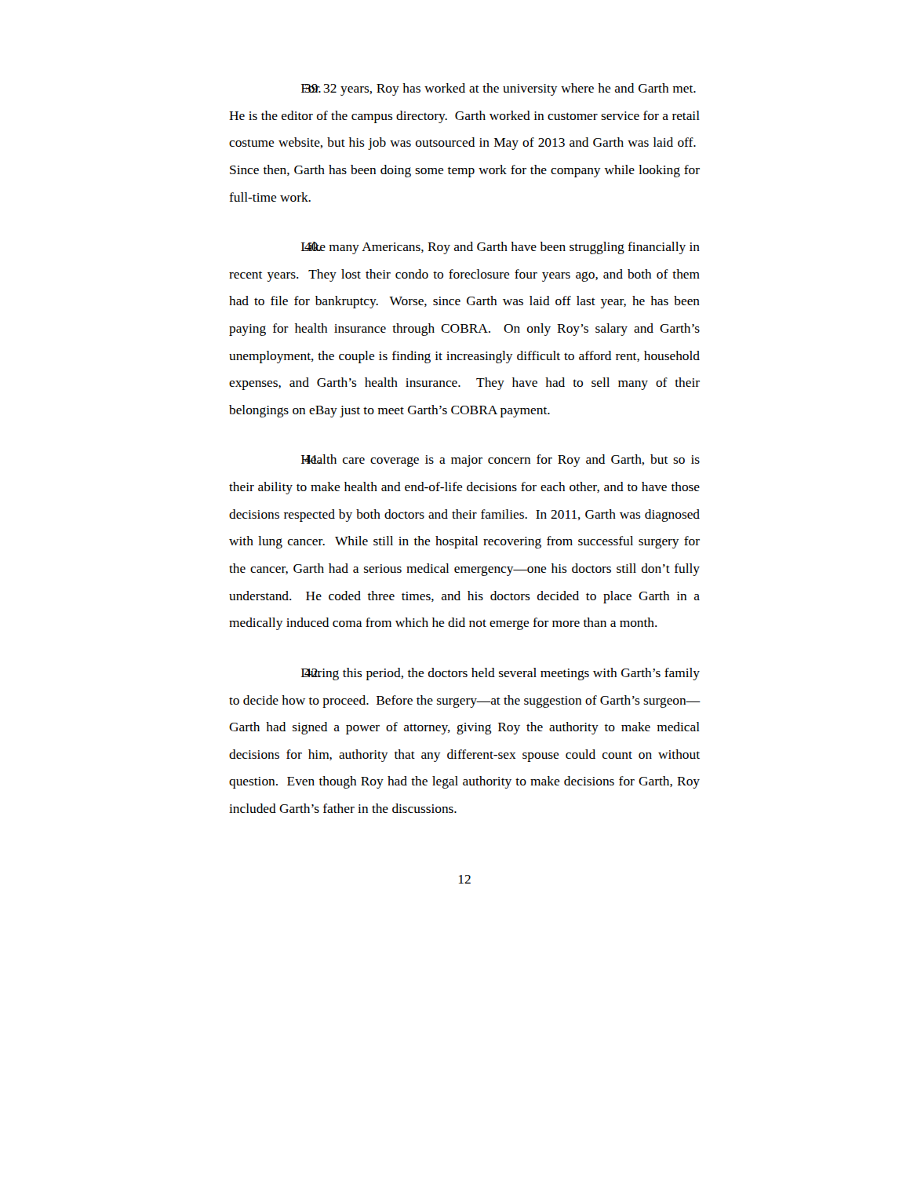39. For 32 years, Roy has worked at the university where he and Garth met. He is the editor of the campus directory. Garth worked in customer service for a retail costume website, but his job was outsourced in May of 2013 and Garth was laid off. Since then, Garth has been doing some temp work for the company while looking for full-time work.
40. Like many Americans, Roy and Garth have been struggling financially in recent years. They lost their condo to foreclosure four years ago, and both of them had to file for bankruptcy. Worse, since Garth was laid off last year, he has been paying for health insurance through COBRA. On only Roy’s salary and Garth’s unemployment, the couple is finding it increasingly difficult to afford rent, household expenses, and Garth’s health insurance. They have had to sell many of their belongings on eBay just to meet Garth’s COBRA payment.
41. Health care coverage is a major concern for Roy and Garth, but so is their ability to make health and end-of-life decisions for each other, and to have those decisions respected by both doctors and their families. In 2011, Garth was diagnosed with lung cancer. While still in the hospital recovering from successful surgery for the cancer, Garth had a serious medical emergency—one his doctors still don’t fully understand. He coded three times, and his doctors decided to place Garth in a medically induced coma from which he did not emerge for more than a month.
42. During this period, the doctors held several meetings with Garth’s family to decide how to proceed. Before the surgery—at the suggestion of Garth’s surgeon—Garth had signed a power of attorney, giving Roy the authority to make medical decisions for him, authority that any different-sex spouse could count on without question. Even though Roy had the legal authority to make decisions for Garth, Roy included Garth’s father in the discussions.
12